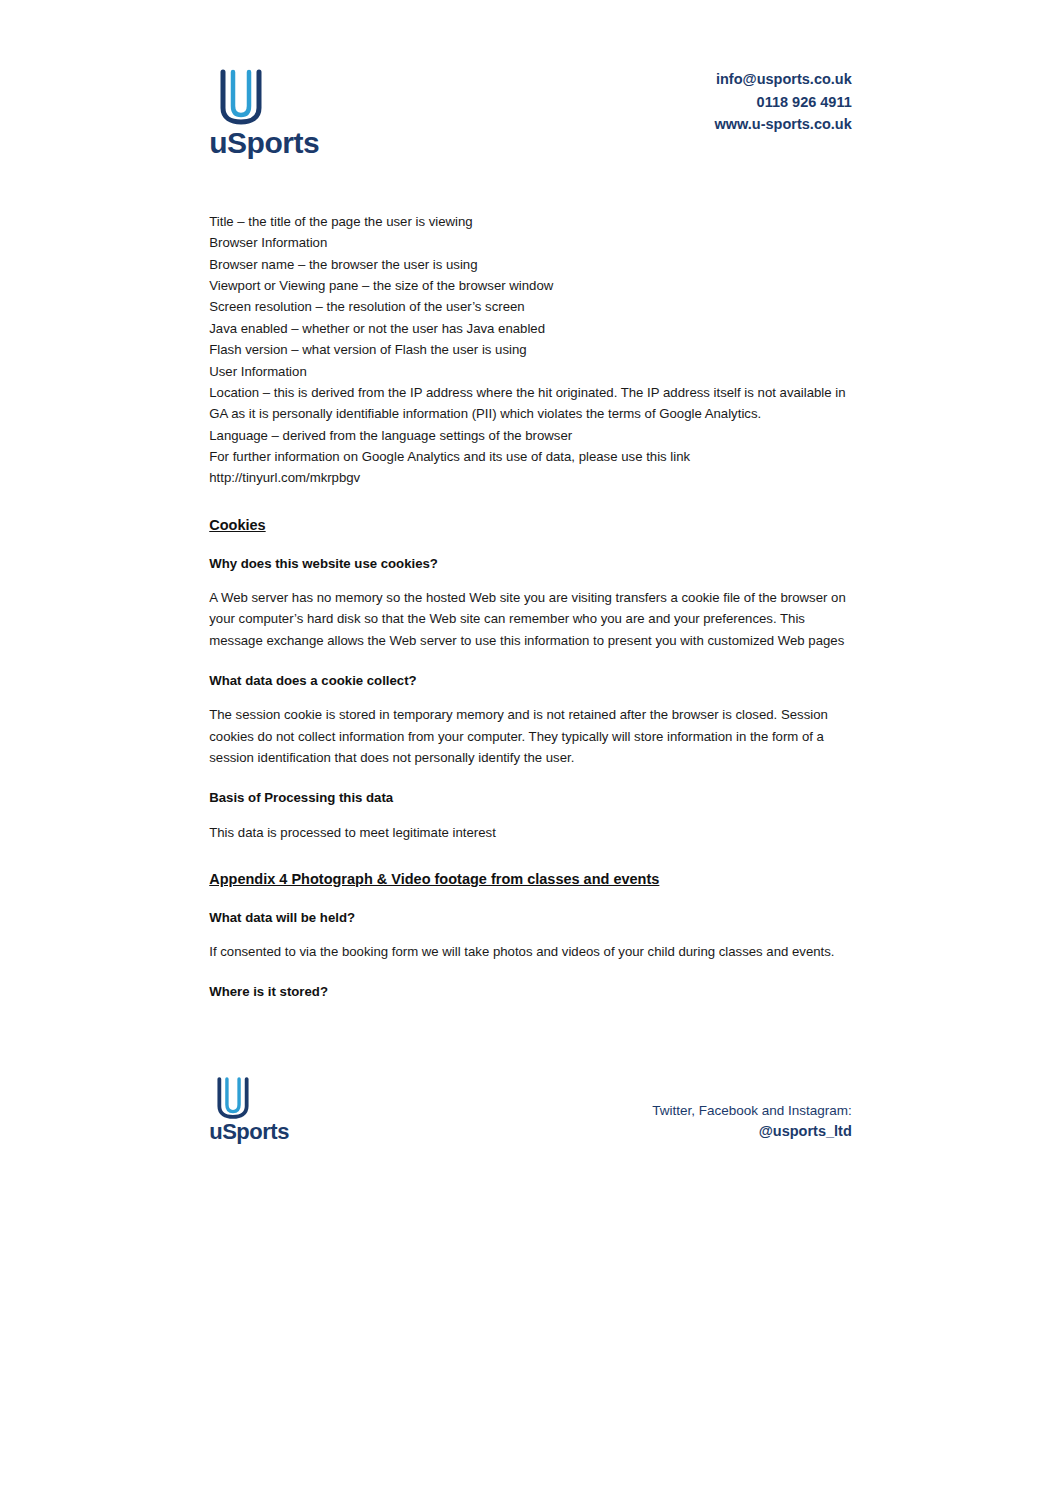u Sports
info@usports.co.uk
0118 926 4911
www.u-sports.co.uk
Title – the title of the page the user is viewing
Browser Information
Browser name – the browser the user is using
Viewport or Viewing pane – the size of the browser window
Screen resolution – the resolution of the user’s screen
Java enabled – whether or not the user has Java enabled
Flash version – what version of Flash the user is using
User Information
Location – this is derived from the IP address where the hit originated. The IP address itself is not available in GA as it is personally identifiable information (PII) which violates the terms of Google Analytics.
Language – derived from the language settings of the browser
For further information on Google Analytics and its use of data, please use this link
http://tinyurl.com/mkrpbgv
Cookies
Why does this website use cookies?
A Web server has no memory so the hosted Web site you are visiting transfers a cookie file of the browser on your computer’s hard disk so that the Web site can remember who you are and your preferences. This message exchange allows the Web server to use this information to present you with customized Web pages
What data does a cookie collect?
The session cookie is stored in temporary memory and is not retained after the browser is closed. Session cookies do not collect information from your computer. They typically will store information in the form of a session identification that does not personally identify the user.
Basis of Processing this data
This data is processed to meet legitimate interest
Appendix 4 Photograph & Video footage from classes and events
What data will be held?
If consented to via the booking form we will take photos and videos of your child during classes and events.
Where is it stored?
u Sports
Twitter, Facebook and Instagram:
@usports_ltd